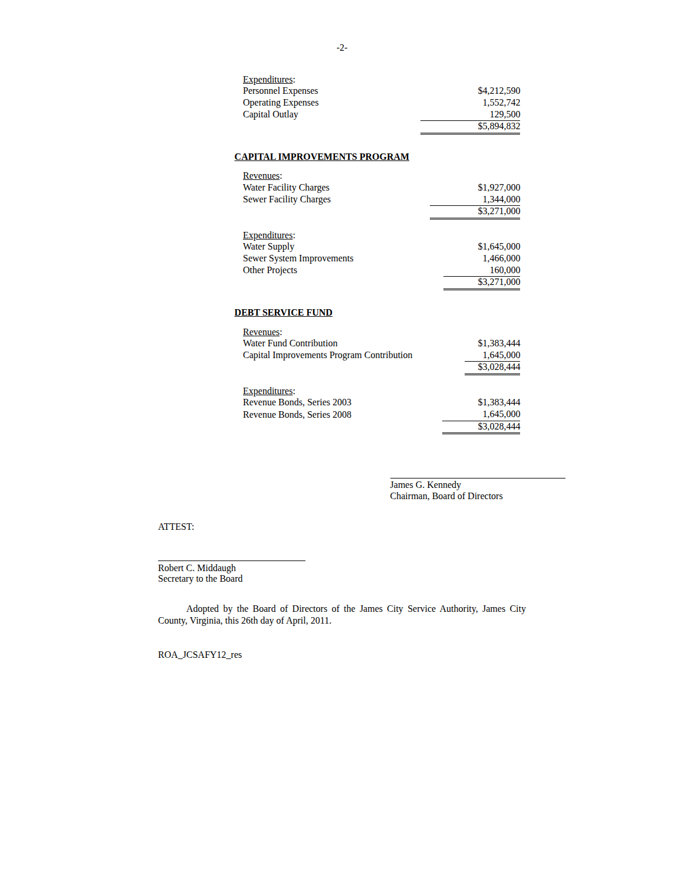-2-
| Expenditures : | |
| Personnel Expenses | $4,212,590 |
| Operating Expenses | 1,552,742 |
| Capital Outlay | 129,500 |
| | $5,894,832 |
CAPITAL IMPROVEMENTS PROGRAM
| Revenues : | |
| Water Facility Charges | $1,927,000 |
| Sewer Facility Charges | 1,344,000 |
| | $3,271,000 |
| Expenditures : | |
| Water Supply | $1,645,000 |
| Sewer System Improvements | 1,466,000 |
| Other Projects | 160,000 |
| | $3,271,000 |
DEBT SERVICE FUND
| Revenues : | |
| Water Fund Contribution | $1,383,444 |
| Capital Improvements Program Contribution | 1,645,000 |
| | $3,028,444 |
| Expenditures : | |
| Revenue Bonds, Series 2003 | $1,383,444 |
| Revenue Bonds, Series 2008 | 1,645,000 |
| | $3,028,444 |
James G. Kennedy
Chairman, Board of Directors
ATTEST:
Robert C. Middaugh
Secretary to the Board
Adopted by the Board of Directors of the James City Service Authority, James City County, Virginia, this 26th day of April, 2011.
ROA_JCSAFY12_res